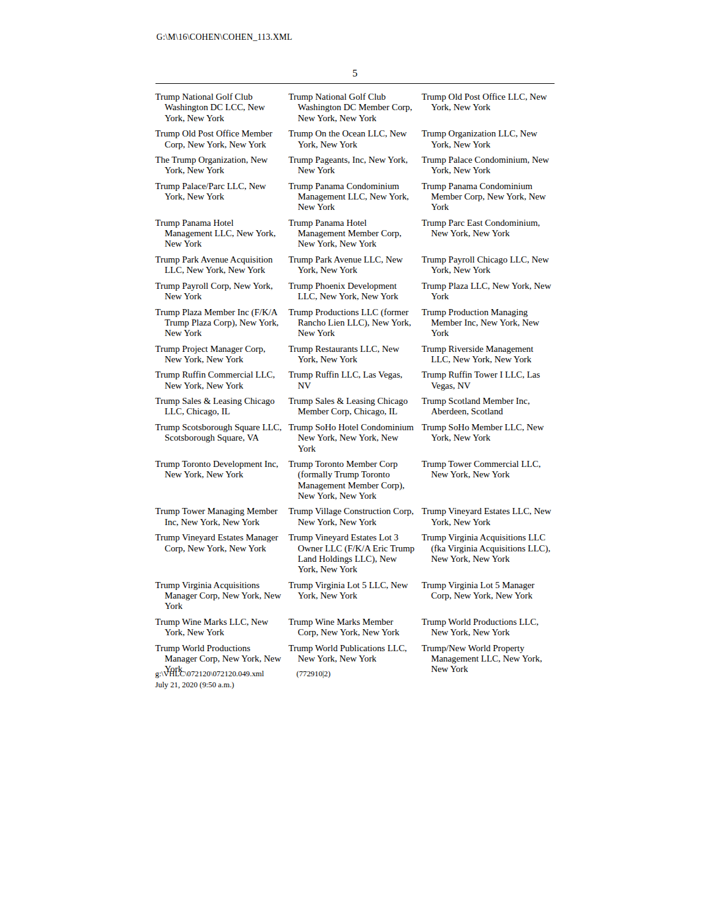G:\M\16\COHEN\COHEN_113.XML
5
| Trump National Golf Club Washington DC LCC, New York, New York | Trump National Golf Club Washington DC Member Corp, New York, New York | Trump Old Post Office LLC, New York, New York |
| Trump Old Post Office Member Corp, New York, New York | Trump On the Ocean LLC, New York, New York | Trump Organization LLC, New York, New York |
| The Trump Organiza​tion, New York, New York | Trump Pageants, Inc, New York, New York | Trump Palace Condo​minium, New York, New York |
| Trump Palace/Parc LLC, New York, New York | Trump Panama Condo​minium Management LLC, New York, New York | Trump Panama Condo​minium Member Corp, New York, New York |
| Trump Panama Hotel Management LLC, New York, New York | Trump Panama Hotel Management Member Corp, New York, New York | Trump Parc East Con​dominium, New York, New York |
| Trump Park Avenue Ac​quisition LLC, New York, New York | Trump Park Avenue LLC, New York, New York | Trump Payroll Chicago LLC, New York, New York |
| Trump Payroll Corp, New York, New York | Trump Phoenix Develop​ment LLC, New York, New York | Trump Plaza LLC, New York, New York |
| Trump Plaza Member Inc (F/K/A Trump Plaza Corp), New York, New York | Trump Productions LLC (former Rancho Lien LLC), New York, New York | Trump Production Man​aging Member Inc, New York, New York |
| Trump Project Manager Corp, New York, New York | Trump Restaurants LLC, New York, New York | Trump Riverside Man​agement LLC, New York, New York |
| Trump Ruffin Commer​cial LLC, New York, New York | Trump Ruffin LLC, Las Vegas, NV | Trump Ruffin Tower I LLC, Las Vegas, NV |
| Trump Sales & Leasing Chicago LLC, Chi​cago, IL | Trump Sales & Leasing Chicago Member Corp, Chicago, IL | Trump Scotland Member Inc, Aberdeen, Scot​land |
| Trump Scotsborough Square LLC, Scotsborough Square, VA | Trump SoHo Hotel Con​dominium New York, New York, New York | Trump SoHo Member LLC, New York, New York |
| Trump Toronto Develop​ment Inc, New York, New York | Trump Toronto Member Corp (formally Trump Toronto Management Member Corp), New York, New York | Trump Tower Commer​cial LLC, New York, New York |
| Trump Tower Managing Member Inc, New York, New York | Trump Village Construc​tion Corp, New York, New York | Trump Vineyard Estates LLC, New York, New York |
| Trump Vineyard Estates Manager Corp, New York, New York | Trump Vineyard Estates Lot 3 Owner LLC (F/K/A Eric Trump Land Holdings LLC), New York, New York | Trump Virginia Acquisi​tions LLC (fka Vir​ginia Acquisitions LLC), New York, New York |
| Trump Virginia Acquisi​tions Manager Corp, New York, New York | Trump Virginia Lot 5 LLC, New York, New York | Trump Virginia Lot 5 Manager Corp, New York, New York |
| Trump Wine Marks LLC, New York, New York | Trump Wine Marks Member Corp, New York, New York | Trump World Produc​tions LLC, New York, New York |
| Trump World Produc​tions Manager Corp, New York, New York | Trump World Publica​tions LLC, New York, New York | Trump/New World Prop​erty Management LLC, New York, New York |
g:\VHLC\072120\072120.049.xml(772910|2)
July 21, 2020 (9:50 a.m.)